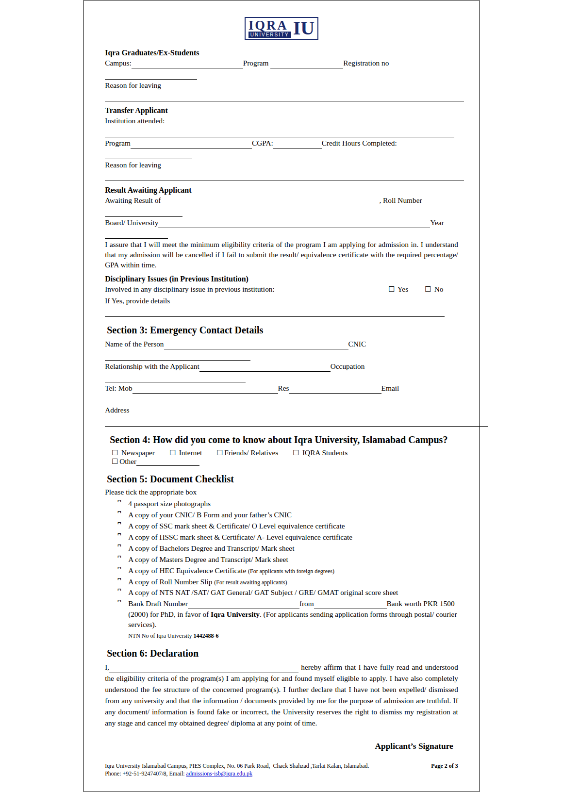| / IQRA / / UNIVERSITY / | IU |
Iqra Graduates/Ex-Students
Campus: Program Registration no
Reason for leaving
Transfer Applicant
Institution attended:
Program CGPA: Credit Hours Completed:
Reason for leaving
Result Awaiting Applicant
Awaiting Result of , Roll Number
Board/ University Year
I assure that I will meet the minimum eligibility criteria of the program I am applying for admission in. I understand that my admission will be cancelled if I fail to submit the result/ equivalence certificate with the required percentage/ GPA within time.
Disciplinary Issues (in Previous Institution)
Involved in any disciplinary issue in previous institution: ☐ Yes ☐ No
If Yes, provide details
Section 3: Emergency Contact Details
Name of the Person CNIC
Relationship with the Applicant Occupation
Tel: Mob Res Email
Address
Section 4: How did you come to know about Iqra University, Islamabad Campus?
☐ Newspaper ☐ Internet ☐Friends/ Relatives ☐ IQRA Students ☐Other
Section 5: Document Checklist
Please tick the appropriate box
4 passport size photographs
A copy of your CNIC/ B Form and your father’s CNIC
A copy of SSC mark sheet & Certificate/ O Level equivalence certificate
A copy of HSSC mark sheet & Certificate/ A- Level equivalence certificate
A copy of Bachelors Degree and Transcript/ Mark sheet
A copy of Masters Degree and Transcript/ Mark sheet
A copy of HEC Equivalence Certificate (For applicants with foreign degrees)
A copy of Roll Number Slip (For result awaiting applicants)
A copy of NTS NAT /SAT/ GAT General/ GAT Subject / GRE/ GMAT original score sheet
Bank Draft Number from Bank worth PKR 1500
(2000) for PhD, in favor of Iqra University. (For applicants sending application forms through postal/ courier services).
NTN No of Iqra University 1442488-6
Section 6: Declaration
I, hereby affirm that I have fully read and understood the eligibility criteria of the program(s) I am applying for and found myself eligible to apply. I have also completely understood the fee structure of the concerned program(s). I further declare that I have not been expelled/ dismissed from any university and that the information / documents provided by me for the purpose of admission are truthful. If any document/ information is found fake or incorrect, the University reserves the right to dismiss my registration at any stage and cancel my obtained degree/ diploma at any point of time.
Applicant’s Signature
Iqra University Islamabad Campus, PIES Complex, No. 06 Park Road, Chack Shahzad ,Tarlai Kalan, Islamabad.
Phone: +92-51-9247407/8, Email: admissions-isb@iqra.edu.pk
Page 2 of 3